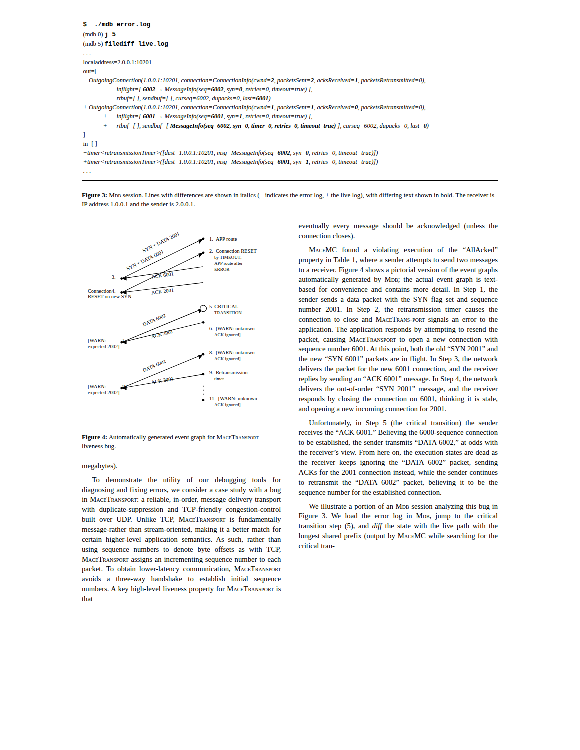$ ./mdb error.log
(mdb 0) j 5
(mdb 5) filediff live.log
. . .
localaddress=2.0.0.1:10201
out=[
− OutgoingConnection(1.0.0.1:10201, connection=ConnectionInfo(cwnd=2, packetsSent=2, acksReceived=1, packetsRetransmitted=0),
− inflight=[ 6002 → MessageInfo(seq=6002, syn=0, retries=0, timeout=true) ],
− rtbuf=[ ], sendbuf=[ ], curseq=6002, dupacks=0, last=6001)
+ OutgoingConnection(1.0.0.1:10201, connection=ConnectionInfo(cwnd=1, packetsSent=1, acksReceived=0, packetsRetransmitted=0),
+ inflight=[ 6001 → MessageInfo(seq=6001, syn=1, retries=0, timeout=true) ],
+ rtbuf=[ ], sendbuf=[ MessageInfo(seq=6002, syn=0, timer=0, retries=0, timeout=true) ], curseq=6002, dupacks=0, last=0)
]
in=[ ]
−timer<retransmissionTimer>([dest=1.0.0.1:10201, msg=MessageInfo(seq=6002, syn=0, retries=0, timeout=true)])
+timer<retransmissionTimer>([dest=1.0.0.1:10201, msg=MessageInfo(seq=6001, syn=1, retries=0, timeout=true)])
. . .
Figure 3: Mdb session. Lines with differences are shown in italics (− indicates the error log, + the live log), with differing text shown in bold. The receiver is IP address 1.0.0.1 and the sender is 2.0.0.1.
1. APP route 2. Connection RESET by TIMEOUT; APP route after ERROR 5 CRITICAL TRANSITION 6. [WARN: unknown ACK ignored] 8. [WARN: unknown ACK ignored] 9. Retransmission timer 11. [WARN: unknown ACK ignored] 3. Connection RESET on new SYN 4. [WARN: expected 2002] 7. [WARN: expected 2002] 10. SYN + DATA 2001 SYN + DATA 6001 ACK 6001 ACK 2001 DATA 6002 ACK 2001 DATA 6002 ACK 2001
Figure 4: Automatically generated event graph for Mace Transport liveness bug.
megabytes).
To demonstrate the utility of our debugging tools for diagnosing and fixing errors, we consider a case study with a bug in Mace Transport: a reliable, in-order, message delivery transport with duplicate-suppression and TCP-friendly congestion-control built over UDP. Unlike TCP, Mace Transport is fundamentally message-rather than stream-oriented, making it a better match for certain higher-level application semantics. As such, rather than using sequence numbers to denote byte offsets as with TCP, Mace Transport assigns an incrementing sequence number to each packet. To obtain lower-latency communication, Mace Transport avoids a three-way handshake to establish initial sequence numbers. A key high-level liveness property for Mace Transport is that
eventually every message should be acknowledged (unless the connection closes).
Mace MC found a violating execution of the “AllAcked” property in Table 1, where a sender attempts to send two messages to a receiver. Figure 4 shows a pictorial version of the event graphs automatically generated by Mdb; the actual event graph is text-based for convenience and contains more detail. In Step 1, the sender sends a data packet with the SYN flag set and sequence number 2001. In Step 2, the retransmission timer causes the connection to close and Mace Trans-port signals an error to the application. The application responds by attempting to resend the packet, causing Mace Transport to open a new connection with sequence number 6001. At this point, both the old “SYN 2001” and the new “SYN 6001” packets are in flight. In Step 3, the network delivers the packet for the new 6001 connection, and the receiver replies by sending an “ACK 6001” message. In Step 4, the network delivers the out-of-order “SYN 2001” message, and the receiver responds by closing the connection on 6001, thinking it is stale, and opening a new incoming connection for 2001.
Unfortunately, in Step 5 (the critical transition) the sender receives the “ACK 6001.” Believing the 6000-sequence connection to be established, the sender transmits “DATA 6002,” at odds with the receiver’s view. From here on, the execution states are dead as the receiver keeps ignoring the “DATA 6002” packet, sending ACKs for the 2001 connection instead, while the sender continues to retransmit the “DATA 6002” packet, believing it to be the sequence number for the established connection.
We illustrate a portion of an Mdb session analyzing this bug in Figure 3. We load the error log in Mdb, jump to the critical transition step (5), and diff the state with the live path with the longest shared prefix (output by Mace MC while searching for the critical tran-